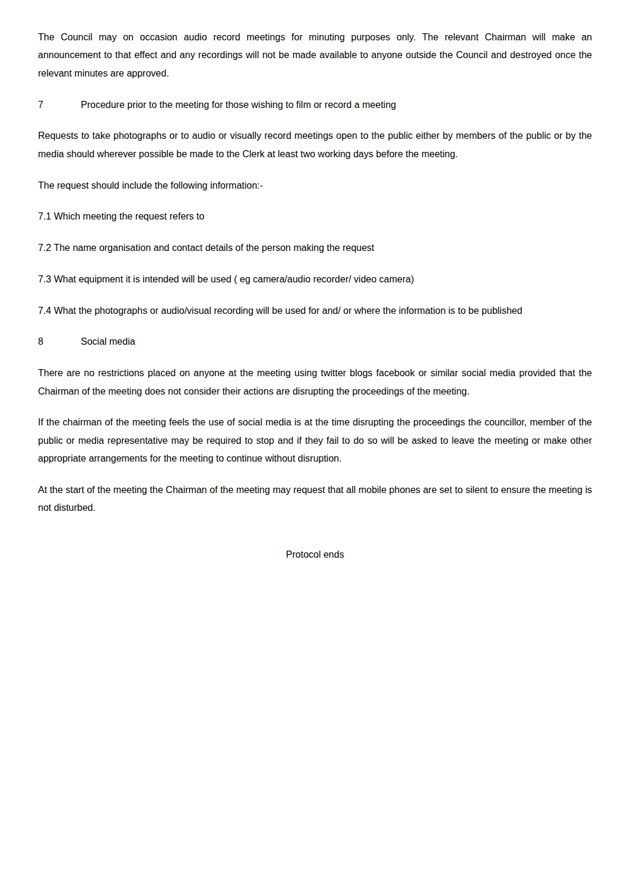The Council may on occasion audio record meetings for minuting purposes only. The relevant Chairman will make an announcement to that effect and any recordings will not be made available to anyone outside the Council and destroyed once the relevant minutes are approved.
7 Procedure prior to the meeting for those wishing to film or record a meeting
Requests to take photographs or to audio or visually record meetings open to the public either by members of the public or by the media should wherever possible be made to the Clerk at least two working days before the meeting.
The request should include the following information:-
7.1 Which meeting the request refers to
7.2 The name organisation and contact details of the person making the request
7.3 What equipment it is intended will be used ( eg camera/audio recorder/ video camera)
7.4 What the photographs or audio/visual recording will be used for and/ or where the information is to be published
8 Social media
There are no restrictions placed on anyone at the meeting using twitter blogs facebook or similar social media provided that the Chairman of the meeting does not consider their actions are disrupting the proceedings of the meeting.
If the chairman of the meeting feels the use of social media is at the time disrupting the proceedings the councillor, member of the public or media representative may be required to stop and if they fail to do so will be asked to leave the meeting or make other appropriate arrangements for the meeting to continue without disruption.
At the start of the meeting the Chairman of the meeting may request that all mobile phones are set to silent to ensure the meeting is not disturbed.
Protocol ends